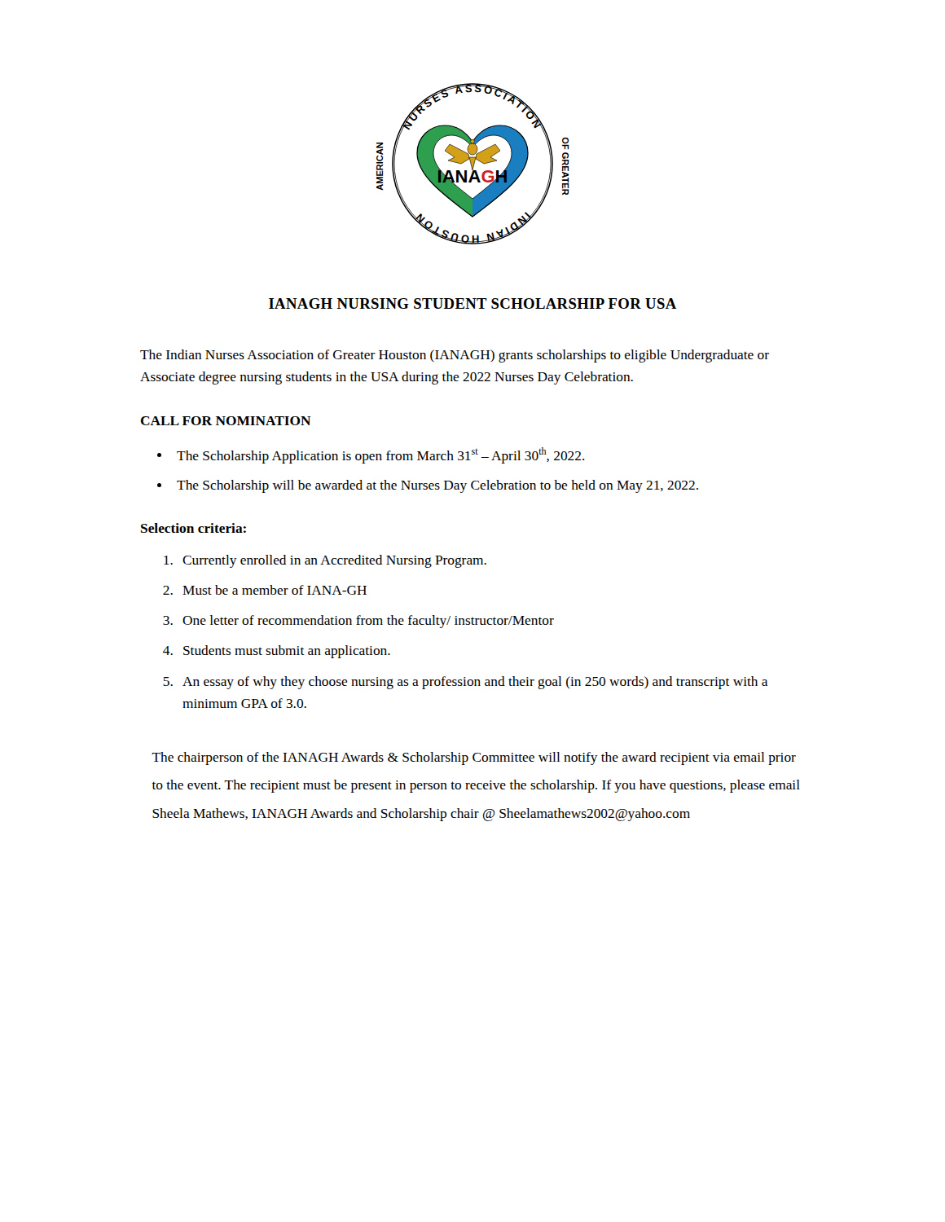NURSES ASSOCIATION INDIAN HOUSTON AMERICAN OF GREATER IANAGH
IANAGH NURSING STUDENT SCHOLARSHIP FOR USA
The Indian Nurses Association of Greater Houston (IANAGH) grants scholarships to eligible Undergraduate or Associate degree nursing students in the USA during the 2022 Nurses Day Celebration.
CALL FOR NOMINATION
The Scholarship Application is open from March 31st – April 30th, 2022.
The Scholarship will be awarded at the Nurses Day Celebration to be held on May 21, 2022.
Selection criteria:
Currently enrolled in an Accredited Nursing Program.
Must be a member of IANA-GH
One letter of recommendation from the faculty/ instructor/Mentor
Students must submit an application.
An essay of why they choose nursing as a profession and their goal (in 250 words) and transcript with a minimum GPA of 3.0.
The chairperson of the IANAGH Awards & Scholarship Committee will notify the award recipient via email prior to the event. The recipient must be present in person to receive the scholarship. If you have questions, please email Sheela Mathews, IANAGH Awards and Scholarship chair @ Sheelamathews2002@yahoo.com